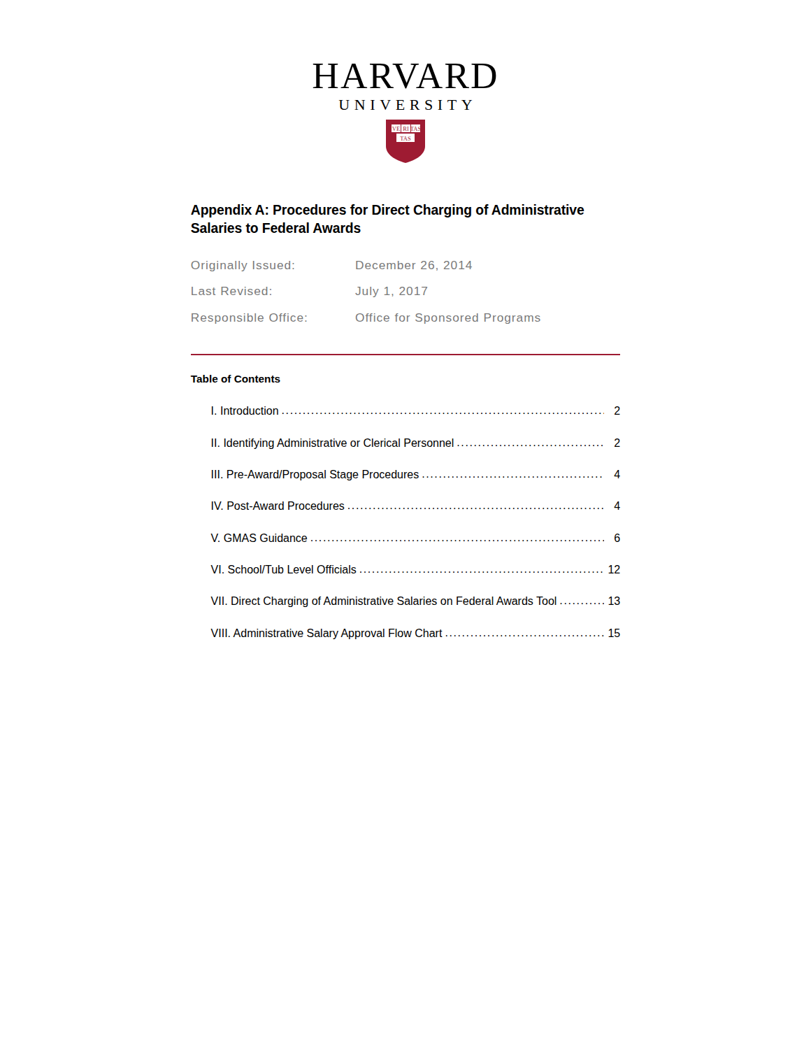HARVARD
UNIVERSITY
VE RI TAS TAS
Appendix A: Procedures for Direct Charging of Administrative Salaries to Federal Awards
Originally Issued:
December 26, 2014
Last Revised:
July 1, 2017
Responsible Office:
Office for Sponsored Programs
Table of Contents
I. Introduction ................................................................................................ 2
II. Identifying Administrative or Clerical Personnel ............................................ 2
III. Pre-Award/Proposal Stage Procedures .......................................................... 4
IV. Post-Award Procedures ............................................................................... 4
V. GMAS Guidance ........................................................................................... 6
VI. School/Tub Level Officials ........................................................................... 12
VII. Direct Charging of Administrative Salaries on Federal Awards Tool ........... 13
VIII. Administrative Salary Approval Flow Chart ............................................. 15